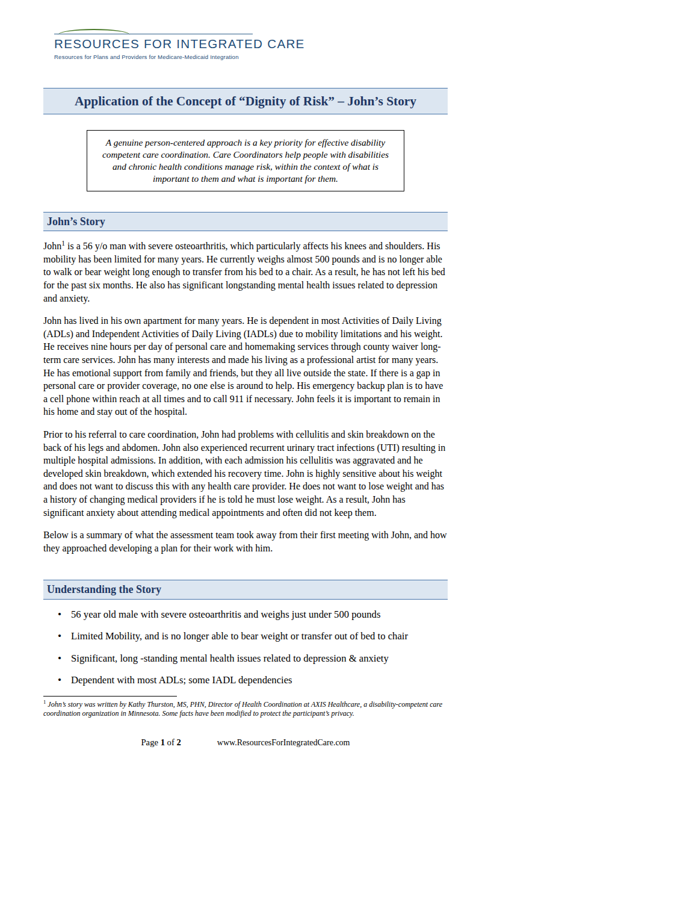RESOURCES FOR INTEGRATED CARE
Resources for Plans and Providers for Medicare-Medicaid Integration
Application of the Concept of “Dignity of Risk” – John’s Story
A genuine person-centered approach is a key priority for effective disability competent care coordination. Care Coordinators help people with disabilities and chronic health conditions manage risk, within the context of what is important to them and what is important for them.
John’s Story
John1 is a 56 y/o man with severe osteoarthritis, which particularly affects his knees and shoulders. His mobility has been limited for many years. He currently weighs almost 500 pounds and is no longer able to walk or bear weight long enough to transfer from his bed to a chair. As a result, he has not left his bed for the past six months. He also has significant longstanding mental health issues related to depression and anxiety.
John has lived in his own apartment for many years. He is dependent in most Activities of Daily Living (ADLs) and Independent Activities of Daily Living (IADLs) due to mobility limitations and his weight. He receives nine hours per day of personal care and homemaking services through county waiver long-term care services. John has many interests and made his living as a professional artist for many years. He has emotional support from family and friends, but they all live outside the state. If there is a gap in personal care or provider coverage, no one else is around to help. His emergency backup plan is to have a cell phone within reach at all times and to call 911 if necessary. John feels it is important to remain in his home and stay out of the hospital.
Prior to his referral to care coordination, John had problems with cellulitis and skin breakdown on the back of his legs and abdomen. John also experienced recurrent urinary tract infections (UTI) resulting in multiple hospital admissions. In addition, with each admission his cellulitis was aggravated and he developed skin breakdown, which extended his recovery time. John is highly sensitive about his weight and does not want to discuss this with any health care provider. He does not want to lose weight and has a history of changing medical providers if he is told he must lose weight. As a result, John has significant anxiety about attending medical appointments and often did not keep them.
Below is a summary of what the assessment team took away from their first meeting with John, and how they approached developing a plan for their work with him.
Understanding the Story
56 year old male with severe osteoarthritis and weighs just under 500 pounds
Limited Mobility, and is no longer able to bear weight or transfer out of bed to chair
Significant, long -standing mental health issues related to depression & anxiety
Dependent with most ADLs; some IADL dependencies
1 John’s story was written by Kathy Thurston, MS, PHN, Director of Health Coordination at AXIS Healthcare, a disability-competent care coordination organization in Minnesota. Some facts have been modified to protect the participant’s privacy.
Page 1 of 2 www.ResourcesForIntegratedCare.com